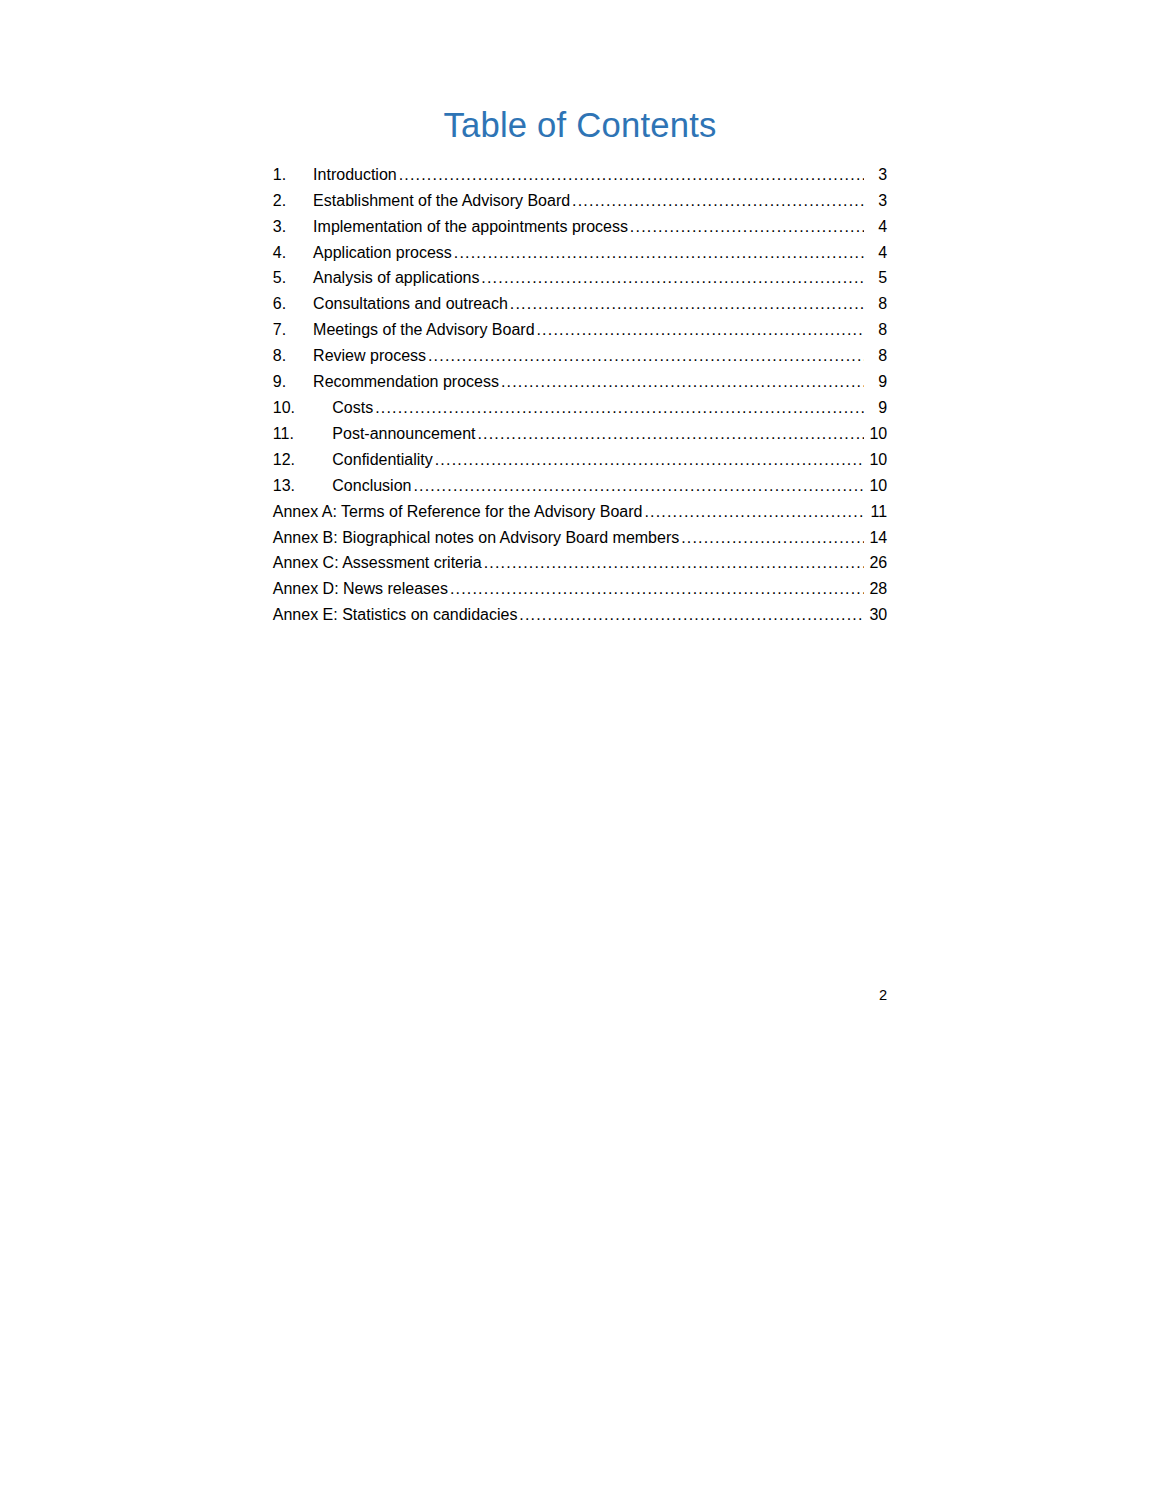Table of Contents
1. Introduction ................................................................................................................. 3
2. Establishment of the Advisory Board ................................................................................... 3
3. Implementation of the appointments process ..................................................................... 4
4. Application process .......................................................................................................... 4
5. Analysis of applications ................................................................................................... 5
6. Consultations and outreach .............................................................................................. 8
7. Meetings of the Advisory Board ........................................................................................ 8
8. Review process .............................................................................................................. 8
9. Recommendation process ............................................................................................... 9
10. Costs ........................................................................................................................... 9
11. Post-announcement ..................................................................................................... 10
12. Confidentiality ............................................................................................................. 10
13. Conclusion ................................................................................................................ 10
Annex A: Terms of Reference for the Advisory Board ............................................................. 11
Annex B: Biographical notes on Advisory Board members ........................................................ 14
Annex C: Assessment criteria .................................................................................................. 26
Annex D: News releases ......................................................................................................... 28
Annex E: Statistics on candidacies ........................................................................................... 30
2